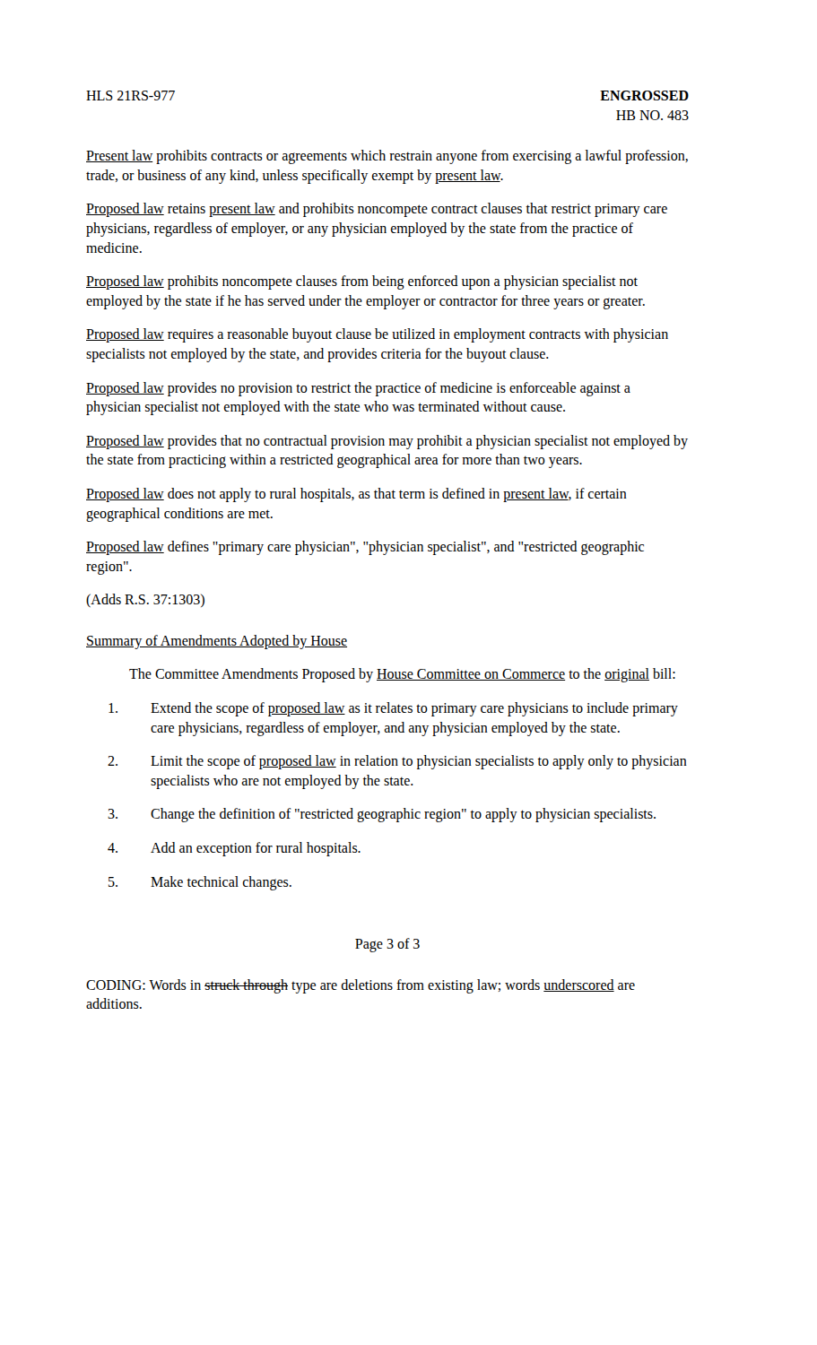HLS 21RS-977
ENGROSSED
HB NO. 483
Present law prohibits contracts or agreements which restrain anyone from exercising a lawful profession, trade, or business of any kind, unless specifically exempt by present law.
Proposed law retains present law and prohibits noncompete contract clauses that restrict primary care physicians, regardless of employer, or any physician employed by the state from the practice of medicine.
Proposed law prohibits noncompete clauses from being enforced upon a physician specialist not employed by the state if he has served under the employer or contractor for three years or greater.
Proposed law requires a reasonable buyout clause be utilized in employment contracts with physician specialists not employed by the state, and provides criteria for the buyout clause.
Proposed law provides no provision to restrict the practice of medicine is enforceable against a physician specialist not employed with the state who was terminated without cause.
Proposed law provides that no contractual provision may prohibit a physician specialist not employed by the state from practicing within a restricted geographical area for more than two years.
Proposed law does not apply to rural hospitals, as that term is defined in present law, if certain geographical conditions are met.
Proposed law defines "primary care physician", "physician specialist", and "restricted geographic region".
(Adds R.S. 37:1303)
Summary of Amendments Adopted by House
The Committee Amendments Proposed by House Committee on Commerce to the original bill:
Extend the scope of proposed law as it relates to primary care physicians to include primary care physicians, regardless of employer, and any physician employed by the state.
Limit the scope of proposed law in relation to physician specialists to apply only to physician specialists who are not employed by the state.
Change the definition of "restricted geographic region" to apply to physician specialists.
Add an exception for rural hospitals.
Make technical changes.
Page 3 of 3
CODING: Words in struck through type are deletions from existing law; words underscored are additions.